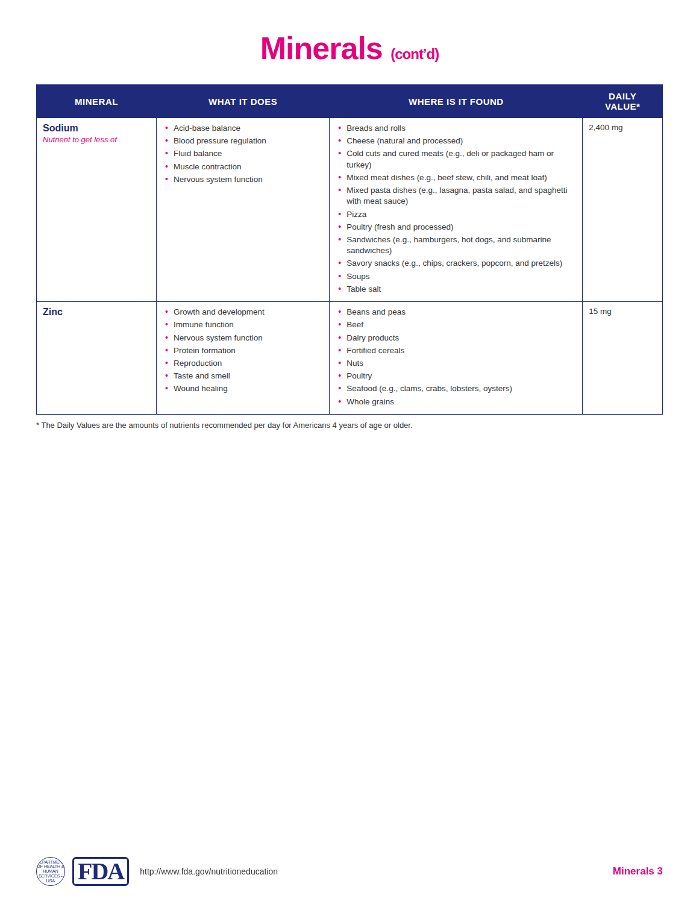Minerals (cont’d)
| Mineral | What It Does | Where Is It Found | Daily Value* |
| --- | --- | --- | --- |
| Sodium Nutrient to get less of | Acid-base balance Blood pressure regulation Fluid balance Muscle contraction Nervous system function | Breads and rolls Cheese (natural and processed) Cold cuts and cured meats (e.g., deli or packaged ham or turkey) Mixed meat dishes (e.g., beef stew, chili, and meat loaf) Mixed pasta dishes (e.g., lasagna, pasta salad, and spaghetti with meat sauce) Pizza Poultry (fresh and processed) Sandwiches (e.g., hamburgers, hot dogs, and submarine sandwiches) Savory snacks (e.g., chips, crackers, popcorn, and pretzels) Soups Table salt | 2,400 mg |
| Zinc | Growth and development Immune function Nervous system function Protein formation Reproduction Taste and smell Wound healing | Beans and peas Beef Dairy products Fortified cereals Nuts Poultry Seafood (e.g., clams, crabs, lobsters, oysters) Whole grains | 15 mg |
* The Daily Values are the amounts of nutrients recommended per day for Americans 4 years of age or older.
DEPARTMENT OF HEALTH & HUMAN SERVICES • USA
FDA
http://www.fda.gov/nutritioneducation
Minerals 3